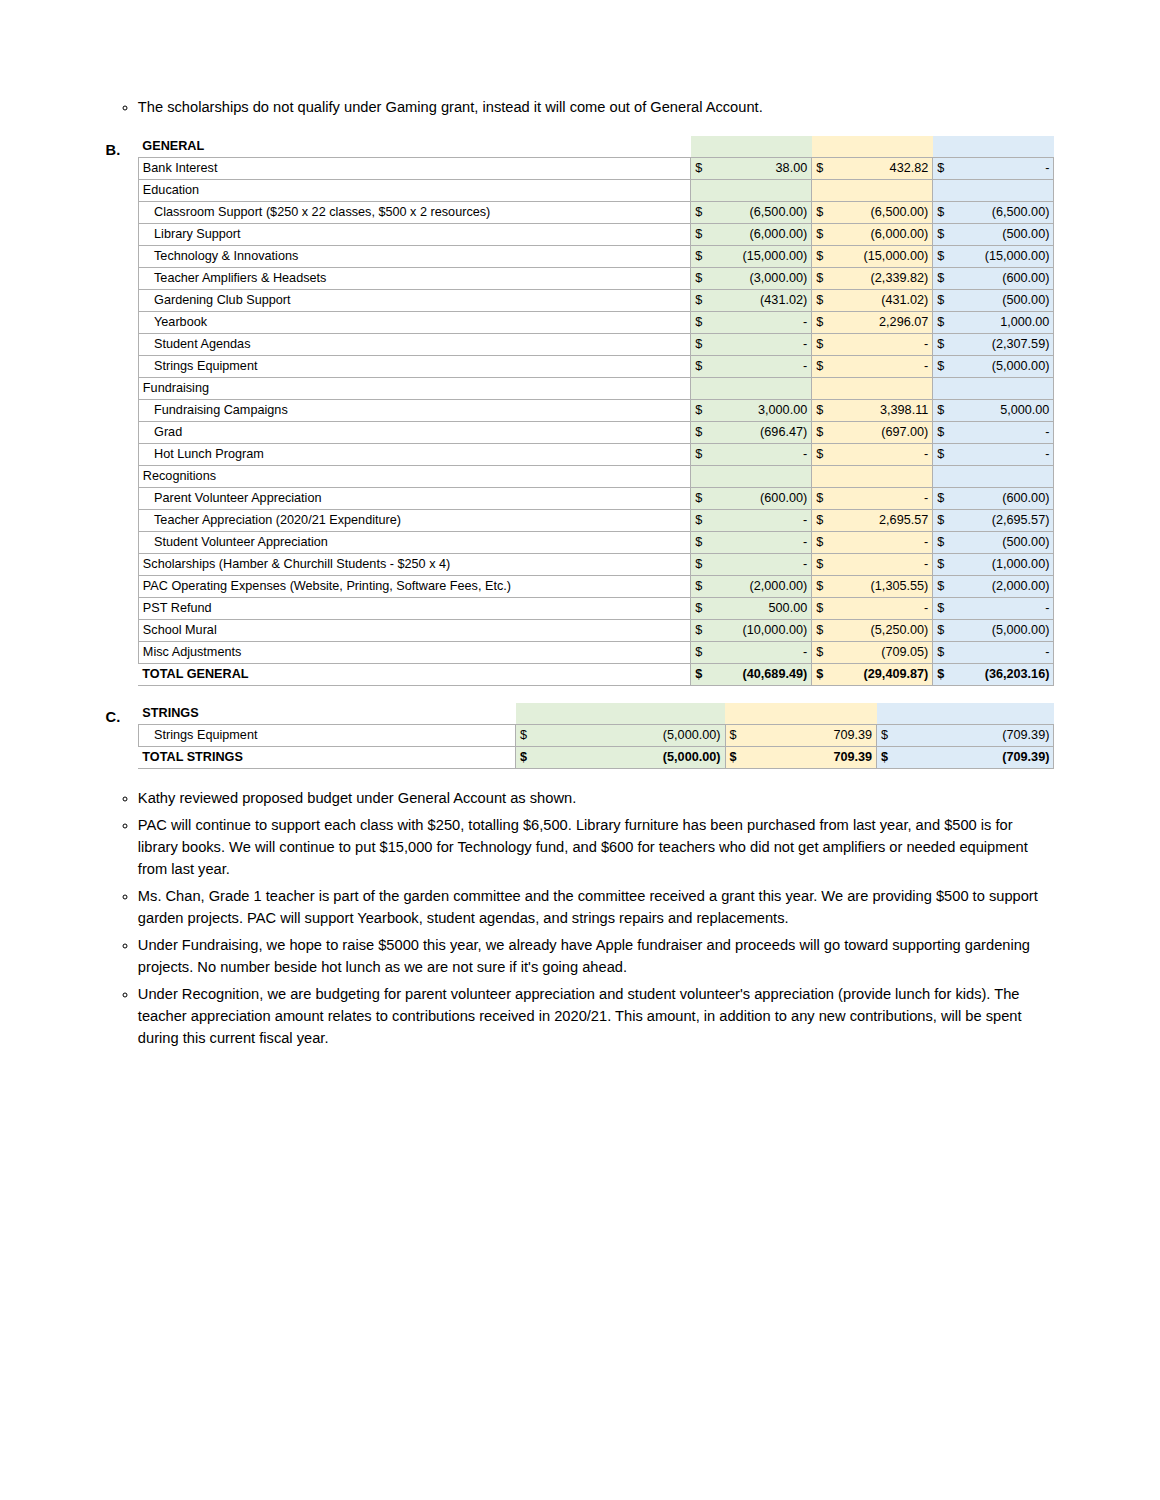The scholarships do not qualify under Gaming grant, instead it will come out of General Account.
B.
| GENERAL | | | | | | |
| Bank Interest | $ | 38.00 | $ | 432.82 | $ | - |
| Education | | | |
| Classroom Support ($250 x 22 classes, $500 x 2 resources) | $ | (6,500.00) | $ | (6,500.00) | $ | (6,500.00) |
| Library Support | $ | (6,000.00) | $ | (6,000.00) | $ | (500.00) |
| Technology & Innovations | $ | (15,000.00) | $ | (15,000.00) | $ | (15,000.00) |
| Teacher Amplifiers & Headsets | $ | (3,000.00) | $ | (2,339.82) | $ | (600.00) |
| Gardening Club Support | $ | (431.02) | $ | (431.02) | $ | (500.00) |
| Yearbook | $ | - | $ | 2,296.07 | $ | 1,000.00 |
| Student Agendas | $ | - | $ | - | $ | (2,307.59) |
| Strings Equipment | $ | - | $ | - | $ | (5,000.00) |
| Fundraising | | | |
| Fundraising Campaigns | $ | 3,000.00 | $ | 3,398.11 | $ | 5,000.00 |
| Grad | $ | (696.47) | $ | (697.00) | $ | - |
| Hot Lunch Program | $ | - | $ | - | $ | - |
| Recognitions | | | |
| Parent Volunteer Appreciation | $ | (600.00) | $ | - | $ | (600.00) |
| Teacher Appreciation (2020/21 Expenditure) | $ | - | $ | 2,695.57 | $ | (2,695.57) |
| Student Volunteer Appreciation | $ | - | $ | - | $ | (500.00) |
| Scholarships (Hamber & Churchill Students - $250 x 4) | $ | - | $ | - | $ | (1,000.00) |
| PAC Operating Expenses (Website, Printing, Software Fees, Etc.) | $ | (2,000.00) | $ | (1,305.55) | $ | (2,000.00) |
| PST Refund | $ | 500.00 | $ | - | $ | - |
| School Mural | $ | (10,000.00) | $ | (5,250.00) | $ | (5,000.00) |
| Misc Adjustments | $ | - | $ | (709.05) | $ | - |
| TOTAL GENERAL | $ | (40,689.49) | $ | (29,409.87) | $ | (36,203.16) |
C.
| STRINGS | | | | | | |
| Strings Equipment | $ | (5,000.00) | $ | 709.39 | $ | (709.39) |
| TOTAL STRINGS | $ | (5,000.00) | $ | 709.39 | $ | (709.39) |
Kathy reviewed proposed budget under General Account as shown.
PAC will continue to support each class with $250, totalling $6,500. Library furniture has been purchased from last year, and $500 is for library books. We will continue to put $15,000 for Technology fund, and $600 for teachers who did not get amplifiers or needed equipment from last year.
Ms. Chan, Grade 1 teacher is part of the garden committee and the committee received a grant this year. We are providing $500 to support garden projects. PAC will support Yearbook, student agendas, and strings repairs and replacements.
Under Fundraising, we hope to raise $5000 this year, we already have Apple fundraiser and proceeds will go toward supporting gardening projects. No number beside hot lunch as we are not sure if it's going ahead.
Under Recognition, we are budgeting for parent volunteer appreciation and student volunteer's appreciation (provide lunch for kids). The teacher appreciation amount relates to contributions received in 2020/21. This amount, in addition to any new contributions, will be spent during this current fiscal year.